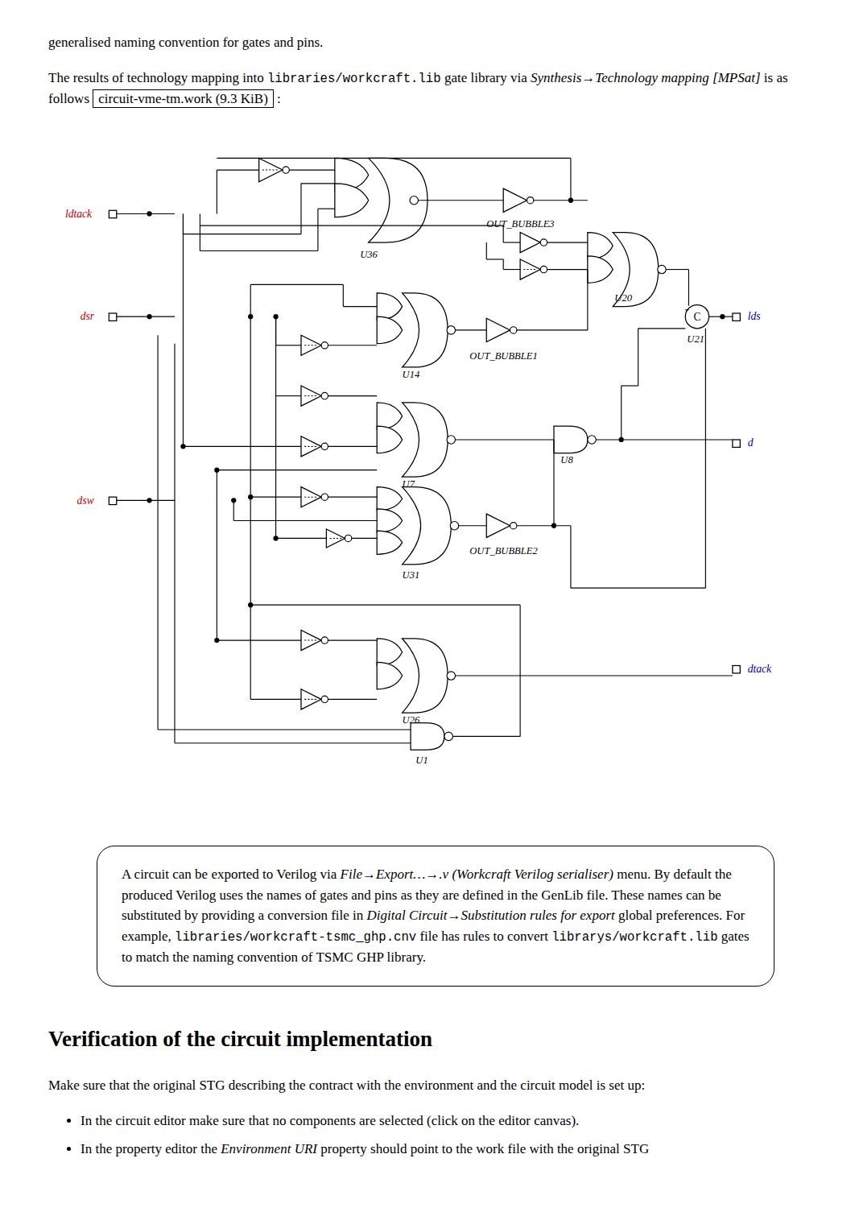generalised naming convention for gates and pins.
The results of technology mapping into libraries/workcraft.lib gate library via Synthesis→Technology mapping [MPSat] is as follows circuit-vme-tm.work (9.3 KiB) :
ldtack dsr dsw lds d dtack U36 OUT_BUBBLE3 U20 C U21 U14 OUT_BUBBLE1 U7 U8 U31 OUT_BUBBLE2 U26 U1
A circuit can be exported to Verilog via File→Export…→.v (Workcraft Verilog serialiser) menu. By default the produced Verilog uses the names of gates and pins as they are defined in the GenLib file. These names can be substituted by providing a conversion file in Digital Circuit→Substitution rules for export global preferences. For example, libraries/workcraft-tsmc_ghp.cnv file has rules to convert librarys/workcraft.lib gates to match the naming convention of TSMC GHP library.
Verification of the circuit implementation
Make sure that the original STG describing the contract with the environment and the circuit model is set up:
In the circuit editor make sure that no components are selected (click on the editor canvas).
In the property editor the Environment URI property should point to the work file with the original STG